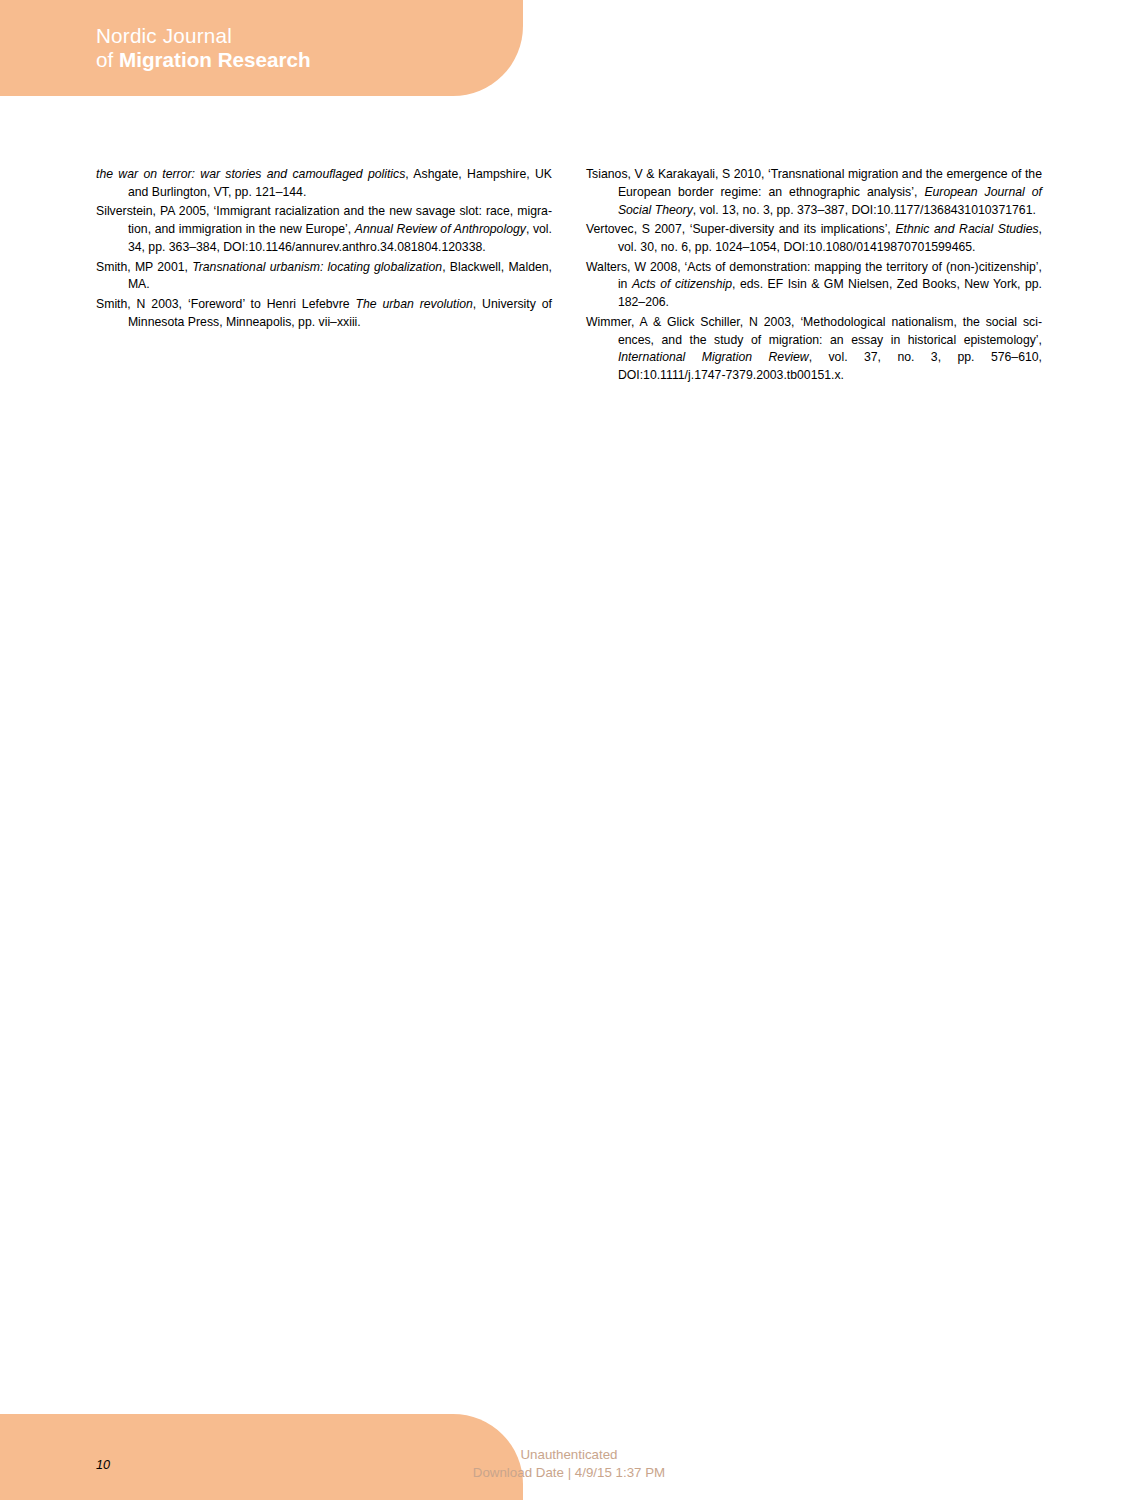Nordic Journal
of Migration Research
the war on terror: war stories and camouflaged politics, Ashgate, Hampshire, UK and Burlington, VT, pp. 121–144.
Silverstein, PA 2005, ‘Immigrant racialization and the new savage slot: race, migration, and immigration in the new Europe’, Annual Review of Anthropology, vol. 34, pp. 363–384, DOI:10.1146/annurev.anthro.34.081804.120338.
Smith, MP 2001, Transnational urbanism: locating globalization, Blackwell, Malden, MA.
Smith, N 2003, ‘Foreword’ to Henri Lefebvre The urban revolution, University of Minnesota Press, Minneapolis, pp. vii–xxiii.
Tsianos, V & Karakayali, S 2010, ‘Transnational migration and the emergence of the European border regime: an ethnographic analysis’, European Journal of Social Theory, vol. 13, no. 3, pp. 373–387, DOI:10.1177/1368431010371761.
Vertovec, S 2007, ‘Super-diversity and its implications’, Ethnic and Racial Studies, vol. 30, no. 6, pp. 1024–1054, DOI:10.1080/01419870701599465.
Walters, W 2008, ‘Acts of demonstration: mapping the territory of (non-)citizenship’, in Acts of citizenship, eds. EF Isin & GM Nielsen, Zed Books, New York, pp. 182–206.
Wimmer, A & Glick Schiller, N 2003, ‘Methodological nationalism, the social sciences, and the study of migration: an essay in historical epistemology’, International Migration Review, vol. 37, no. 3, pp. 576–610, DOI:10.1111/j.1747-7379.2003.tb00151.x.
10
Unauthenticated
Download Date | 4/9/15 1:37 PM